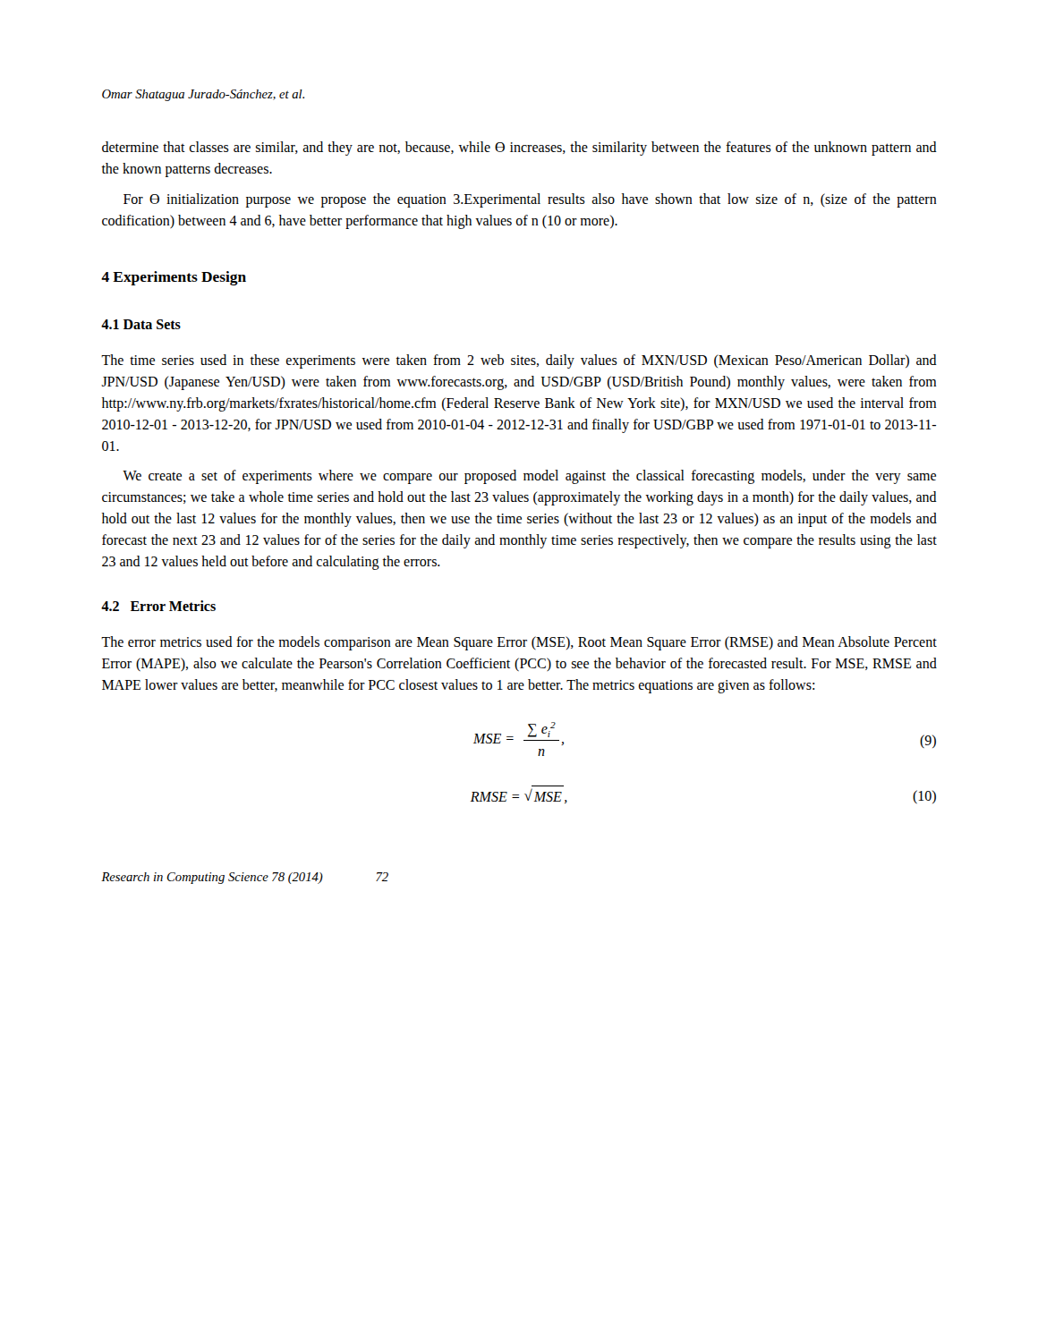Omar Shatagua Jurado-Sánchez, et al.
determine that classes are similar, and they are not, because, while Ө increases, the similarity between the features of the unknown pattern and the known patterns decreases.
For Ө initialization purpose we propose the equation 3.Experimental results also have shown that low size of n, (size of the pattern codification) between 4 and 6, have better performance that high values of n (10 or more).
4 Experiments Design
4.1 Data Sets
The time series used in these experiments were taken from 2 web sites, daily values of MXN/USD (Mexican Peso/American Dollar) and JPN/USD (Japanese Yen/USD) were taken from www.forecasts.org, and USD/GBP (USD/British Pound) monthly values, were taken from http://www.ny.frb.org/markets/fxrates/historical/home.cfm (Federal Reserve Bank of New York site), for MXN/USD we used the interval from 2010-12-01 - 2013-12-20, for JPN/USD we used from 2010-01-04 - 2012-12-31 and finally for USD/GBP we used from 1971-01-01 to 2013-11-01.
We create a set of experiments where we compare our proposed model against the classical forecasting models, under the very same circumstances; we take a whole time series and hold out the last 23 values (approximately the working days in a month) for the daily values, and hold out the last 12 values for the monthly values, then we use the time series (without the last 23 or 12 values) as an input of the models and forecast the next 23 and 12 values for of the series for the daily and monthly time series respectively, then we compare the results using the last 23 and 12 values held out before and calculating the errors.
4.2 Error Metrics
The error metrics used for the models comparison are Mean Square Error (MSE), Root Mean Square Error (RMSE) and Mean Absolute Percent Error (MAPE), also we calculate the Pearson's Correlation Coefficient (PCC) to see the behavior of the forecasted result. For MSE, RMSE and MAPE lower values are better, meanwhile for PCC closest values to 1 are better. The metrics equations are given as follows:
MSE = ∑ ei2 n , (9)
RMSE = MSE, (10)
Research in Computing Science 78 (2014) 72